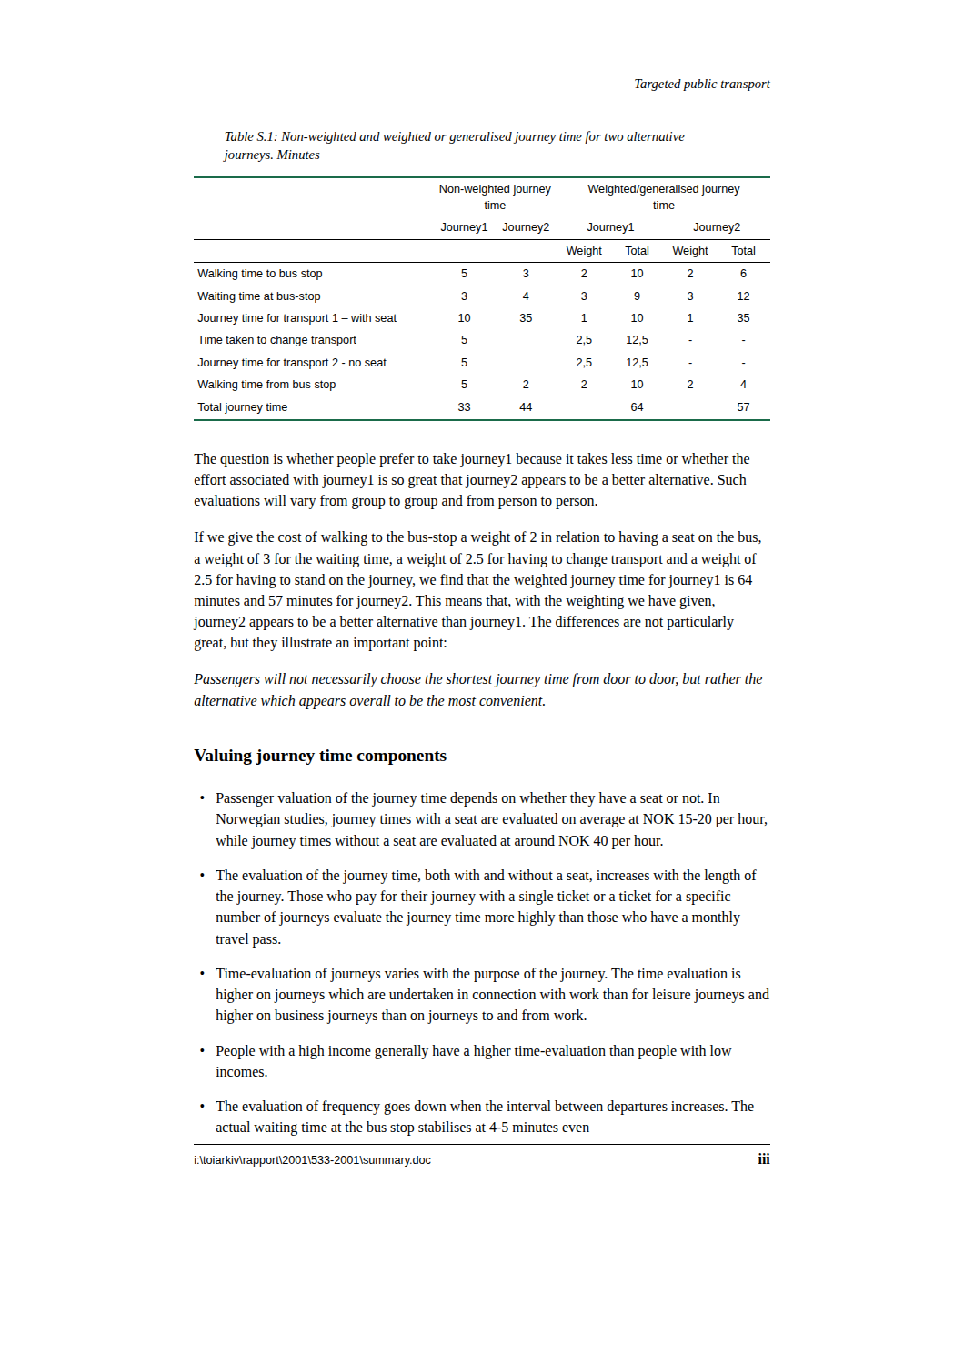Targeted public transport
Table S.1: Non-weighted and weighted or generalised journey time for two alternative
journeys. Minutes
| | Non-weighted journey time | Weighted/generalised journey time |
| | Journey1 | Journey2 | Journey1 | Journey2 |
| | | | Weight | Total | Weight | Total |
| Walking time to bus stop | 5 | 3 | 2 | 10 | 2 | 6 |
| Waiting time at bus-stop | 3 | 4 | 3 | 9 | 3 | 12 |
| Journey time for transport 1 – with seat | 10 | 35 | 1 | 10 | 1 | 35 |
| Time taken to change transport | 5 | | 2,5 | 12,5 | - | - |
| Journey time for transport 2 - no seat | 5 | | 2,5 | 12,5 | - | - |
| Walking time from bus stop | 5 | 2 | 2 | 10 | 2 | 4 |
| Total journey time | 33 | 44 | | 64 | | 57 |
The question is whether people prefer to take journey1 because it takes less time or whether the effort associated with journey1 is so great that journey2 appears to be a better alternative. Such evaluations will vary from group to group and from person to person.
If we give the cost of walking to the bus-stop a weight of 2 in relation to having a seat on the bus, a weight of 3 for the waiting time, a weight of 2.5 for having to change transport and a weight of 2.5 for having to stand on the journey, we find that the weighted journey time for journey1 is 64 minutes and 57 minutes for journey2. This means that, with the weighting we have given, journey2 appears to be a better alternative than journey1. The differences are not particularly great, but they illustrate an important point:
Passengers will not necessarily choose the shortest journey time from door to door, but rather the alternative which appears overall to be the most convenient.
Valuing journey time components
Passenger valuation of the journey time depends on whether they have a seat or not. In Norwegian studies, journey times with a seat are evaluated on average at NOK 15-20 per hour, while journey times without a seat are evaluated at around NOK 40 per hour.
The evaluation of the journey time, both with and without a seat, increases with the length of the journey. Those who pay for their journey with a single ticket or a ticket for a specific number of journeys evaluate the journey time more highly than those who have a monthly travel pass.
Time-evaluation of journeys varies with the purpose of the journey. The time evaluation is higher on journeys which are undertaken in connection with work than for leisure journeys and higher on business journeys than on journeys to and from work.
People with a high income generally have a higher time-evaluation than people with low incomes.
The evaluation of frequency goes down when the interval between departures increases. The actual waiting time at the bus stop stabilises at 4-5 minutes even
i:\toiarkiv\rapport\2001\533-2001\summary.doc iii